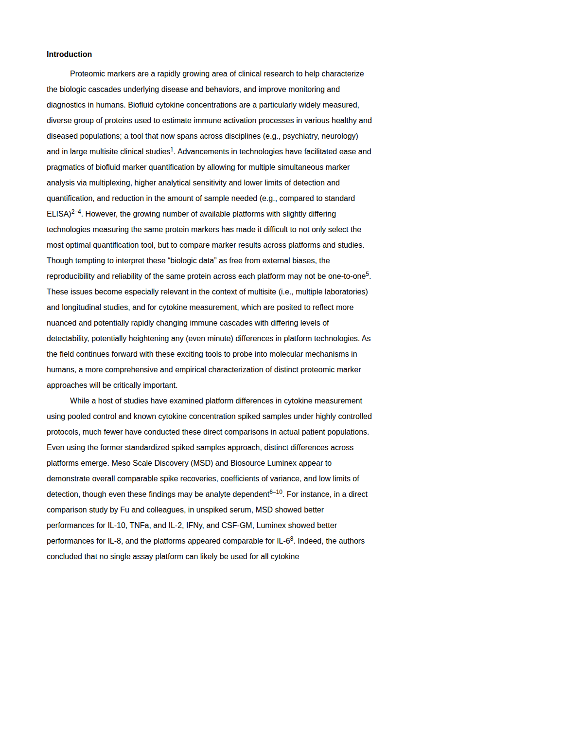Introduction
Proteomic markers are a rapidly growing area of clinical research to help characterize the biologic cascades underlying disease and behaviors, and improve monitoring and diagnostics in humans. Biofluid cytokine concentrations are a particularly widely measured, diverse group of proteins used to estimate immune activation processes in various healthy and diseased populations; a tool that now spans across disciplines (e.g., psychiatry, neurology) and in large multisite clinical studies1. Advancements in technologies have facilitated ease and pragmatics of biofluid marker quantification by allowing for multiple simultaneous marker analysis via multiplexing, higher analytical sensitivity and lower limits of detection and quantification, and reduction in the amount of sample needed (e.g., compared to standard ELISA)2–4. However, the growing number of available platforms with slightly differing technologies measuring the same protein markers has made it difficult to not only select the most optimal quantification tool, but to compare marker results across platforms and studies. Though tempting to interpret these “biologic data” as free from external biases, the reproducibility and reliability of the same protein across each platform may not be one-to-one5. These issues become especially relevant in the context of multisite (i.e., multiple laboratories) and longitudinal studies, and for cytokine measurement, which are posited to reflect more nuanced and potentially rapidly changing immune cascades with differing levels of detectability, potentially heightening any (even minute) differences in platform technologies. As the field continues forward with these exciting tools to probe into molecular mechanisms in humans, a more comprehensive and empirical characterization of distinct proteomic marker approaches will be critically important.
While a host of studies have examined platform differences in cytokine measurement using pooled control and known cytokine concentration spiked samples under highly controlled protocols, much fewer have conducted these direct comparisons in actual patient populations. Even using the former standardized spiked samples approach, distinct differences across platforms emerge. Meso Scale Discovery (MSD) and Biosource Luminex appear to demonstrate overall comparable spike recoveries, coefficients of variance, and low limits of detection, though even these findings may be analyte dependent6–10. For instance, in a direct comparison study by Fu and colleagues, in unspiked serum, MSD showed better performances for IL-10, TNFa, and IL-2, IFNy, and CSF-GM, Luminex showed better performances for IL-8, and the platforms appeared comparable for IL-68. Indeed, the authors concluded that no single assay platform can likely be used for all cytokine